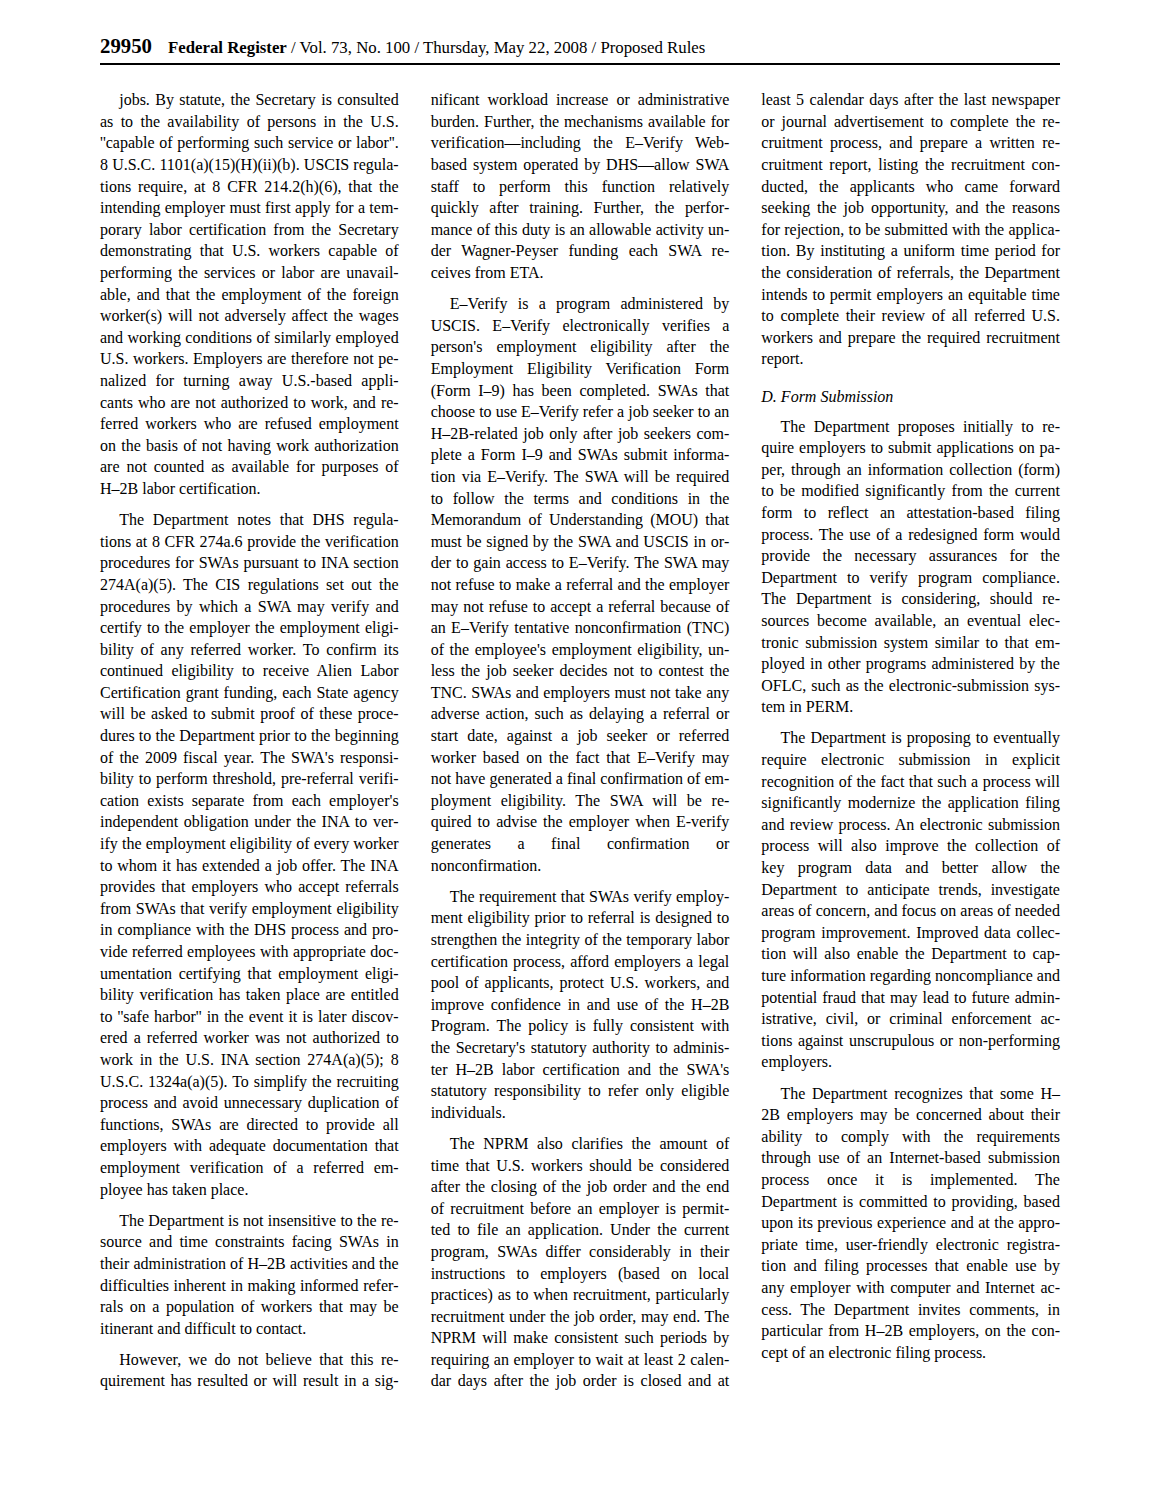29950 Federal Register / Vol. 73, No. 100 / Thursday, May 22, 2008 / Proposed Rules
jobs. By statute, the Secretary is consulted as to the availability of persons in the U.S. ''capable of performing such service or labor''. 8 U.S.C. 1101(a)(15)(H)(ii)(b). USCIS regulations require, at 8 CFR 214.2(h)(6), that the intending employer must first apply for a temporary labor certification from the Secretary demonstrating that U.S. workers capable of performing the services or labor are unavailable, and that the employment of the foreign worker(s) will not adversely affect the wages and working conditions of similarly employed U.S. workers. Employers are therefore not penalized for turning away U.S.-based applicants who are not authorized to work, and referred workers who are refused employment on the basis of not having work authorization are not counted as available for purposes of H–2B labor certification.
The Department notes that DHS regulations at 8 CFR 274a.6 provide the verification procedures for SWAs pursuant to INA section 274A(a)(5). The CIS regulations set out the procedures by which a SWA may verify and certify to the employer the employment eligibility of any referred worker. To confirm its continued eligibility to receive Alien Labor Certification grant funding, each State agency will be asked to submit proof of these procedures to the Department prior to the beginning of the 2009 fiscal year. The SWA's responsibility to perform threshold, pre-referral verification exists separate from each employer's independent obligation under the INA to verify the employment eligibility of every worker to whom it has extended a job offer. The INA provides that employers who accept referrals from SWAs that verify employment eligibility in compliance with the DHS process and provide referred employees with appropriate documentation certifying that employment eligibility verification has taken place are entitled to ''safe harbor'' in the event it is later discovered a referred worker was not authorized to work in the U.S. INA section 274A(a)(5); 8 U.S.C. 1324a(a)(5). To simplify the recruiting process and avoid unnecessary duplication of functions, SWAs are directed to provide all employers with adequate documentation that employment verification of a referred employee has taken place.
The Department is not insensitive to the resource and time constraints facing SWAs in their administration of H–2B activities and the difficulties inherent in making informed referrals on a population of workers that may be itinerant and difficult to contact.
However, we do not believe that this requirement has resulted or will result in a significant workload increase or administrative burden. Further, the mechanisms available for verification—including the E–Verify Web-based system operated by DHS—allow SWA staff to perform this function relatively quickly after training. Further, the performance of this duty is an allowable activity under Wagner-Peyser funding each SWA receives from ETA.
E–Verify is a program administered by USCIS. E–Verify electronically verifies a person's employment eligibility after the Employment Eligibility Verification Form (Form I–9) has been completed. SWAs that choose to use E–Verify refer a job seeker to an H–2B-related job only after job seekers complete a Form I–9 and SWAs submit information via E–Verify. The SWA will be required to follow the terms and conditions in the Memorandum of Understanding (MOU) that must be signed by the SWA and USCIS in order to gain access to E–Verify. The SWA may not refuse to make a referral and the employer may not refuse to accept a referral because of an E–Verify tentative nonconfirmation (TNC) of the employee's employment eligibility, unless the job seeker decides not to contest the TNC. SWAs and employers must not take any adverse action, such as delaying a referral or start date, against a job seeker or referred worker based on the fact that E–Verify may not have generated a final confirmation of employment eligibility. The SWA will be required to advise the employer when E-verify generates a final confirmation or nonconfirmation.
The requirement that SWAs verify employment eligibility prior to referral is designed to strengthen the integrity of the temporary labor certification process, afford employers a legal pool of applicants, protect U.S. workers, and improve confidence in and use of the H–2B Program. The policy is fully consistent with the Secretary's statutory authority to administer H–2B labor certification and the SWA's statutory responsibility to refer only eligible individuals.
The NPRM also clarifies the amount of time that U.S. workers should be considered after the closing of the job order and the end of recruitment before an employer is permitted to file an application. Under the current program, SWAs differ considerably in their instructions to employers (based on local practices) as to when recruitment, particularly recruitment under the job order, may end. The NPRM will make consistent such periods by requiring an employer to wait at least 2 calendar days after the job order is closed and at least 5 calendar days after the last newspaper or journal advertisement to complete the recruitment process, and prepare a written recruitment report, listing the recruitment conducted, the applicants who came forward seeking the job opportunity, and the reasons for rejection, to be submitted with the application. By instituting a uniform time period for the consideration of referrals, the Department intends to permit employers an equitable time to complete their review of all referred U.S. workers and prepare the required recruitment report.
D. Form Submission
The Department proposes initially to require employers to submit applications on paper, through an information collection (form) to be modified significantly from the current form to reflect an attestation-based filing process. The use of a redesigned form would provide the necessary assurances for the Department to verify program compliance. The Department is considering, should resources become available, an eventual electronic submission system similar to that employed in other programs administered by the OFLC, such as the electronic-submission system in PERM.
The Department is proposing to eventually require electronic submission in explicit recognition of the fact that such a process will significantly modernize the application filing and review process. An electronic submission process will also improve the collection of key program data and better allow the Department to anticipate trends, investigate areas of concern, and focus on areas of needed program improvement. Improved data collection will also enable the Department to capture information regarding noncompliance and potential fraud that may lead to future administrative, civil, or criminal enforcement actions against unscrupulous or non-performing employers.
The Department recognizes that some H–2B employers may be concerned about their ability to comply with the requirements through use of an Internet-based submission process once it is implemented. The Department is committed to providing, based upon its previous experience and at the appropriate time, user-friendly electronic registration and filing processes that enable use by any employer with computer and Internet access. The Department invites comments, in particular from H–2B employers, on the concept of an electronic filing process.